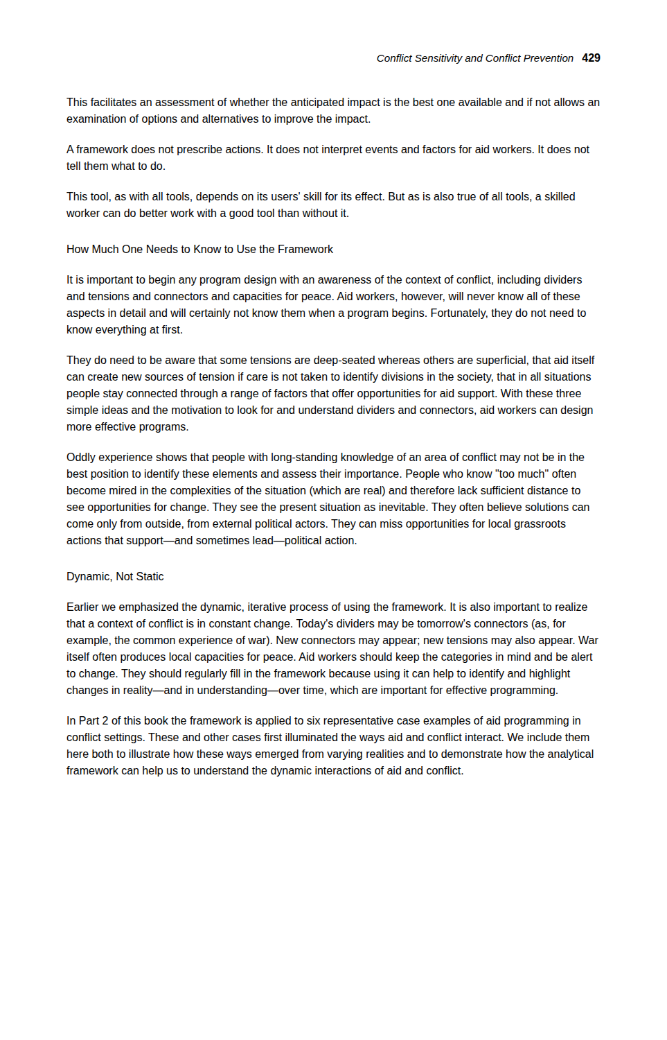Conflict Sensitivity and Conflict Prevention 429
This facilitates an assessment of whether the anticipated impact is the best one available and if not allows an examination of options and alternatives to improve the impact.
A framework does not prescribe actions. It does not interpret events and factors for aid workers. It does not tell them what to do.
This tool, as with all tools, depends on its users' skill for its effect. But as is also true of all tools, a skilled worker can do better work with a good tool than without it.
How Much One Needs to Know to Use the Framework
It is important to begin any program design with an awareness of the context of conflict, including dividers and tensions and connectors and capacities for peace. Aid workers, however, will never know all of these aspects in detail and will certainly not know them when a program begins. Fortunately, they do not need to know everything at first.
They do need to be aware that some tensions are deep-seated whereas others are superficial, that aid itself can create new sources of tension if care is not taken to identify divisions in the society, that in all situations people stay connected through a range of factors that offer opportunities for aid support. With these three simple ideas and the motivation to look for and understand dividers and connectors, aid workers can design more effective programs.
Oddly experience shows that people with long-standing knowledge of an area of conflict may not be in the best position to identify these elements and assess their importance. People who know "too much" often become mired in the complexities of the situation (which are real) and therefore lack sufficient distance to see opportunities for change. They see the present situation as inevitable. They often believe solutions can come only from outside, from external political actors. They can miss opportunities for local grassroots actions that support—and sometimes lead—political action.
Dynamic, Not Static
Earlier we emphasized the dynamic, iterative process of using the framework. It is also important to realize that a context of conflict is in constant change. Today's dividers may be tomorrow's connectors (as, for example, the common experience of war). New connectors may appear; new tensions may also appear. War itself often produces local capacities for peace. Aid workers should keep the categories in mind and be alert to change. They should regularly fill in the framework because using it can help to identify and highlight changes in reality—and in understanding—over time, which are important for effective programming.
In Part 2 of this book the framework is applied to six representative case examples of aid programming in conflict settings. These and other cases first illuminated the ways aid and conflict interact. We include them here both to illustrate how these ways emerged from varying realities and to demonstrate how the analytical framework can help us to understand the dynamic interactions of aid and conflict.